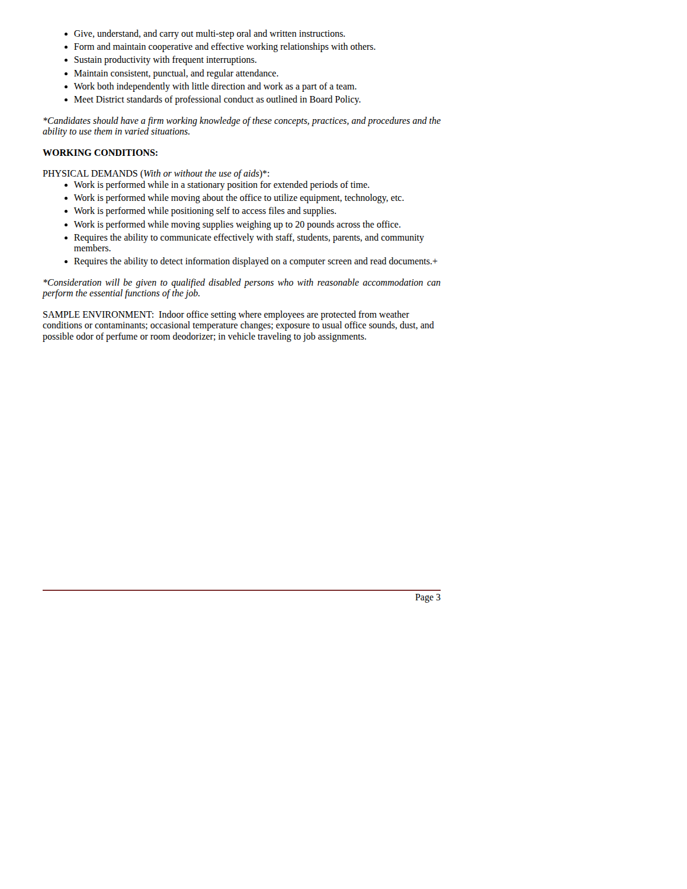Give, understand, and carry out multi-step oral and written instructions.
Form and maintain cooperative and effective working relationships with others.
Sustain productivity with frequent interruptions.
Maintain consistent, punctual, and regular attendance.
Work both independently with little direction and work as a part of a team.
Meet District standards of professional conduct as outlined in Board Policy.
*Candidates should have a firm working knowledge of these concepts, practices, and procedures and the ability to use them in varied situations.
WORKING CONDITIONS:
PHYSICAL DEMANDS (With or without the use of aids)*:
Work is performed while in a stationary position for extended periods of time.
Work is performed while moving about the office to utilize equipment, technology, etc.
Work is performed while positioning self to access files and supplies.
Work is performed while moving supplies weighing up to 20 pounds across the office.
Requires the ability to communicate effectively with staff, students, parents, and community members.
Requires the ability to detect information displayed on a computer screen and read documents.+
*Consideration will be given to qualified disabled persons who with reasonable accommodation can perform the essential functions of the job.
SAMPLE ENVIRONMENT: Indoor office setting where employees are protected from weather conditions or contaminants; occasional temperature changes; exposure to usual office sounds, dust, and possible odor of perfume or room deodorizer; in vehicle traveling to job assignments.
Page 3